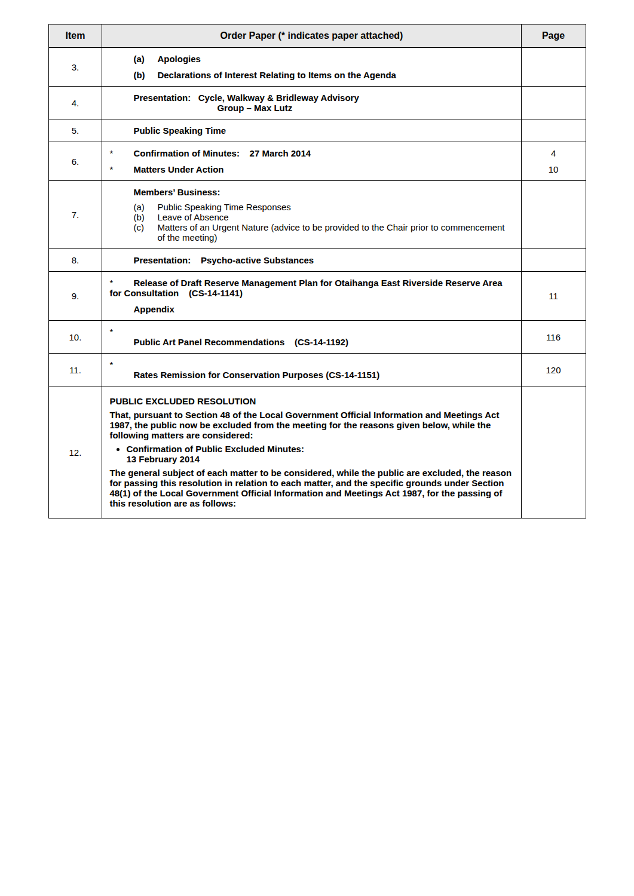| Item | Order Paper (* indicates paper attached) | Page |
| --- | --- | --- |
| 3. | (a) Apologies (b) Declarations of Interest Relating to Items on the Agenda | |
| 4. | Presentation: Cycle, Walkway & Bridleway Advisory Group – Max Lutz | |
| 5. | Public Speaking Time | |
| 6. | * Confirmation of Minutes: 27 March 2014 * Matters Under Action | 4 10 |
| 7. | Members’ Business: (a) Public Speaking Time Responses (b) Leave of Absence (c) Matters of an Urgent Nature (advice to be provided to the Chair prior to commencement of the meeting) | |
| 8. | Presentation: Psycho-active Substances | |
| 9. | * Release of Draft Reserve Management Plan for Otaihanga East Riverside Reserve Area for Consultation (CS-14-1141) Appendix | 11 |
| 10. | * Public Art Panel Recommendations (CS-14-1192) | 116 |
| 11. | * Rates Remission for Conservation Purposes (CS-14-1151) | 120 |
| 12. | PUBLIC EXCLUDED RESOLUTION That, pursuant to Section 48 of the Local Government Official Information and Meetings Act 1987, the public now be excluded from the meeting for the reasons given below, while the following matters are considered: Confirmation of Public Excluded Minutes: 13 February 2014 The general subject of each matter to be considered, while the public are excluded, the reason for passing this resolution in relation to each matter, and the specific grounds under Section 48(1) of the Local Government Official Information and Meetings Act 1987, for the passing of this resolution are as follows: | |